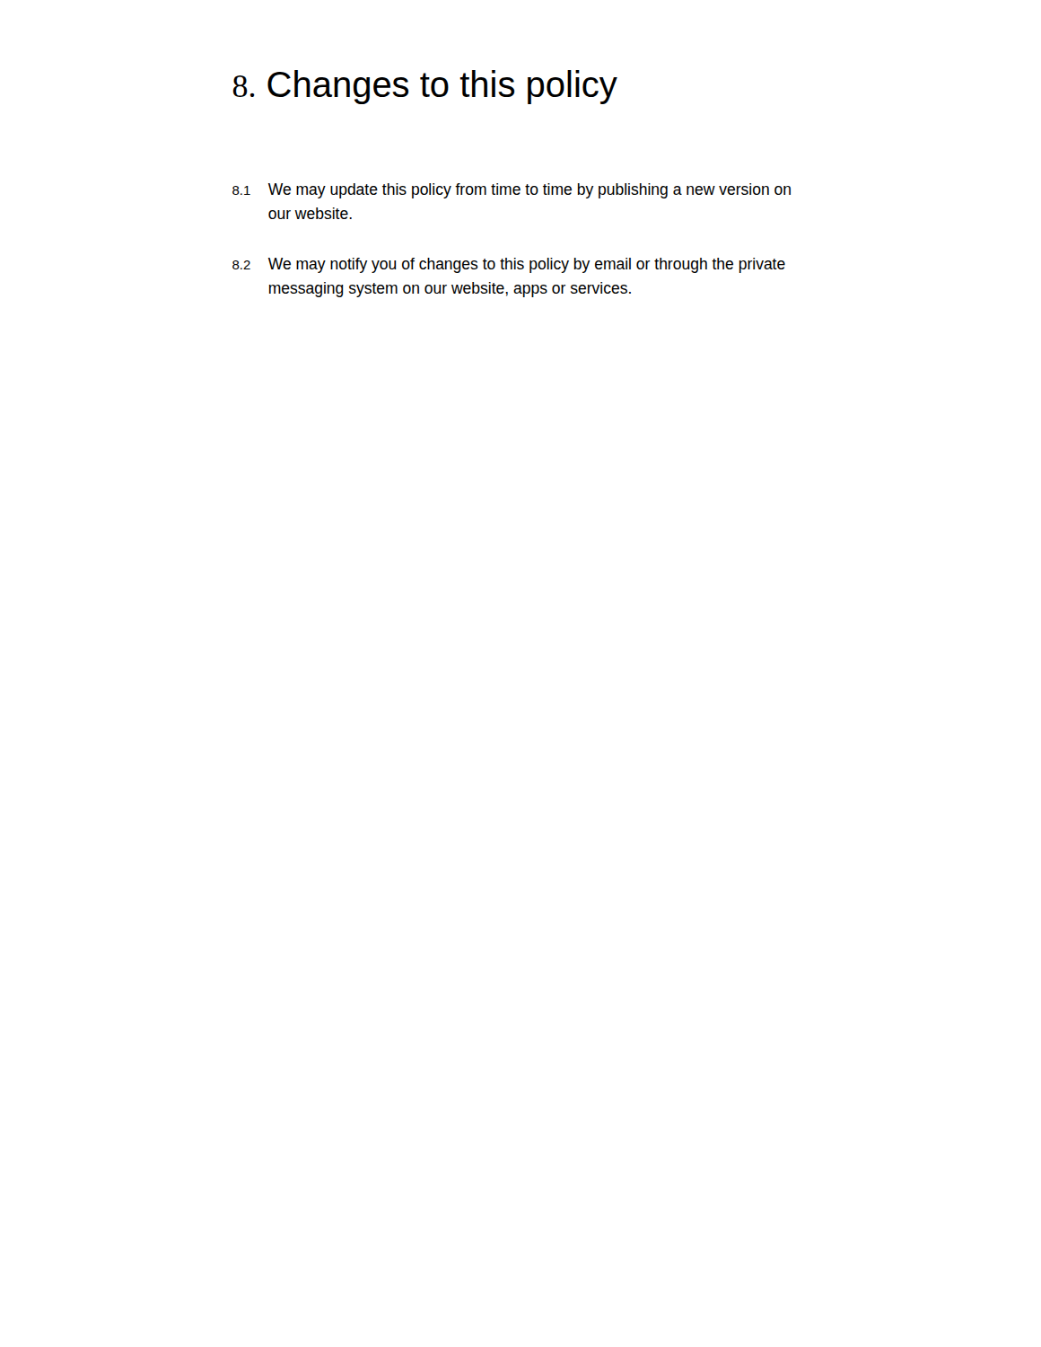8. Changes to this policy
8.1
We may update this policy from time to time by publishing a new version on our website.
8.2
We may notify you of changes to this policy by email or through the private messaging system on our website, apps or services.